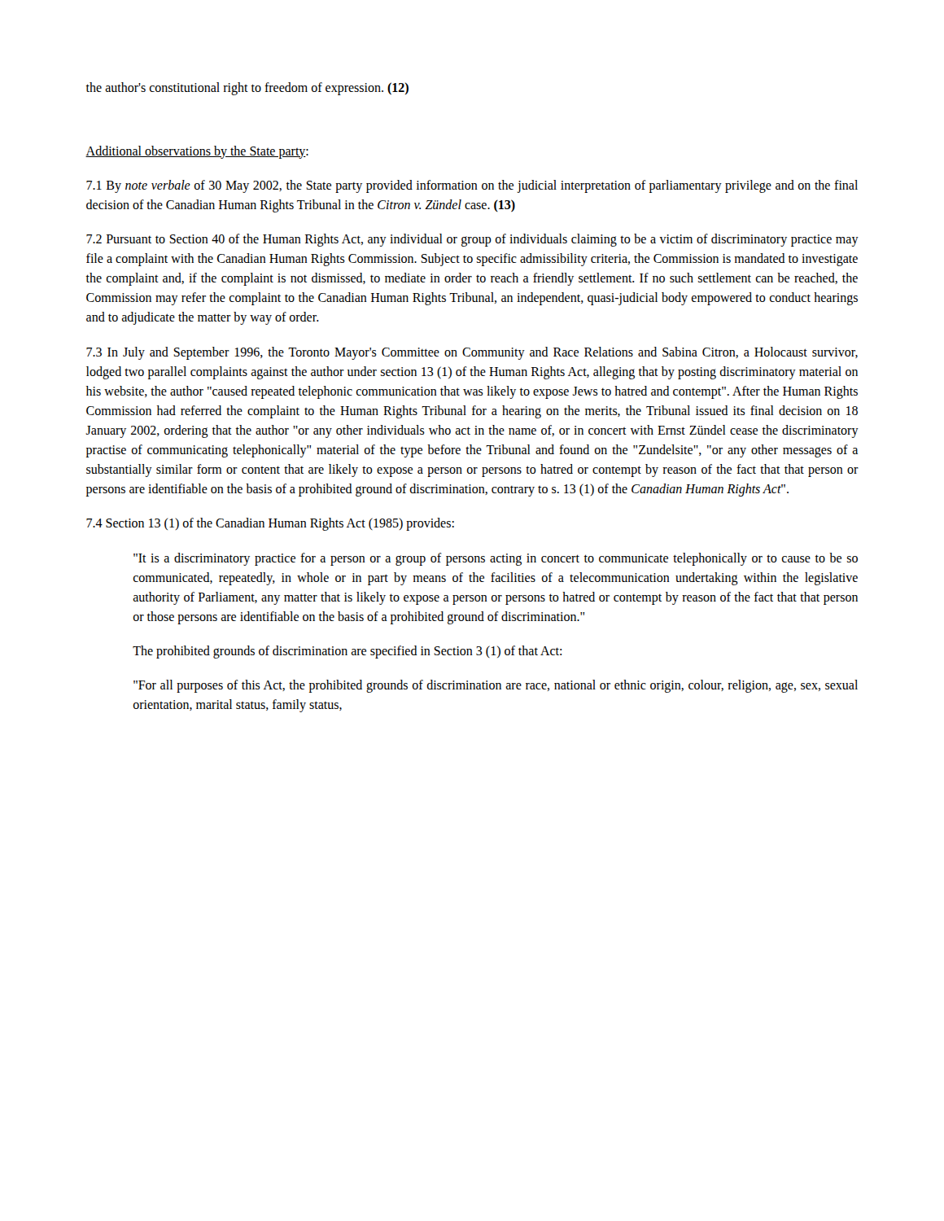the author's constitutional right to freedom of expression. (12)
Additional observations by the State party:
7.1 By note verbale of 30 May 2002, the State party provided information on the judicial interpretation of parliamentary privilege and on the final decision of the Canadian Human Rights Tribunal in the Citron v. Zündel case. (13)
7.2 Pursuant to Section 40 of the Human Rights Act, any individual or group of individuals claiming to be a victim of discriminatory practice may file a complaint with the Canadian Human Rights Commission. Subject to specific admissibility criteria, the Commission is mandated to investigate the complaint and, if the complaint is not dismissed, to mediate in order to reach a friendly settlement. If no such settlement can be reached, the Commission may refer the complaint to the Canadian Human Rights Tribunal, an independent, quasi-judicial body empowered to conduct hearings and to adjudicate the matter by way of order.
7.3 In July and September 1996, the Toronto Mayor's Committee on Community and Race Relations and Sabina Citron, a Holocaust survivor, lodged two parallel complaints against the author under section 13 (1) of the Human Rights Act, alleging that by posting discriminatory material on his website, the author "caused repeated telephonic communication that was likely to expose Jews to hatred and contempt". After the Human Rights Commission had referred the complaint to the Human Rights Tribunal for a hearing on the merits, the Tribunal issued its final decision on 18 January 2002, ordering that the author "or any other individuals who act in the name of, or in concert with Ernst Zündel cease the discriminatory practise of communicating telephonically" material of the type before the Tribunal and found on the "Zundelsite", "or any other messages of a substantially similar form or content that are likely to expose a person or persons to hatred or contempt by reason of the fact that that person or persons are identifiable on the basis of a prohibited ground of discrimination, contrary to s. 13 (1) of the Canadian Human Rights Act".
7.4 Section 13 (1) of the Canadian Human Rights Act (1985) provides:
"It is a discriminatory practice for a person or a group of persons acting in concert to communicate telephonically or to cause to be so communicated, repeatedly, in whole or in part by means of the facilities of a telecommunication undertaking within the legislative authority of Parliament, any matter that is likely to expose a person or persons to hatred or contempt by reason of the fact that that person or those persons are identifiable on the basis of a prohibited ground of discrimination."
The prohibited grounds of discrimination are specified in Section 3 (1) of that Act:
"For all purposes of this Act, the prohibited grounds of discrimination are race, national or ethnic origin, colour, religion, age, sex, sexual orientation, marital status, family status,